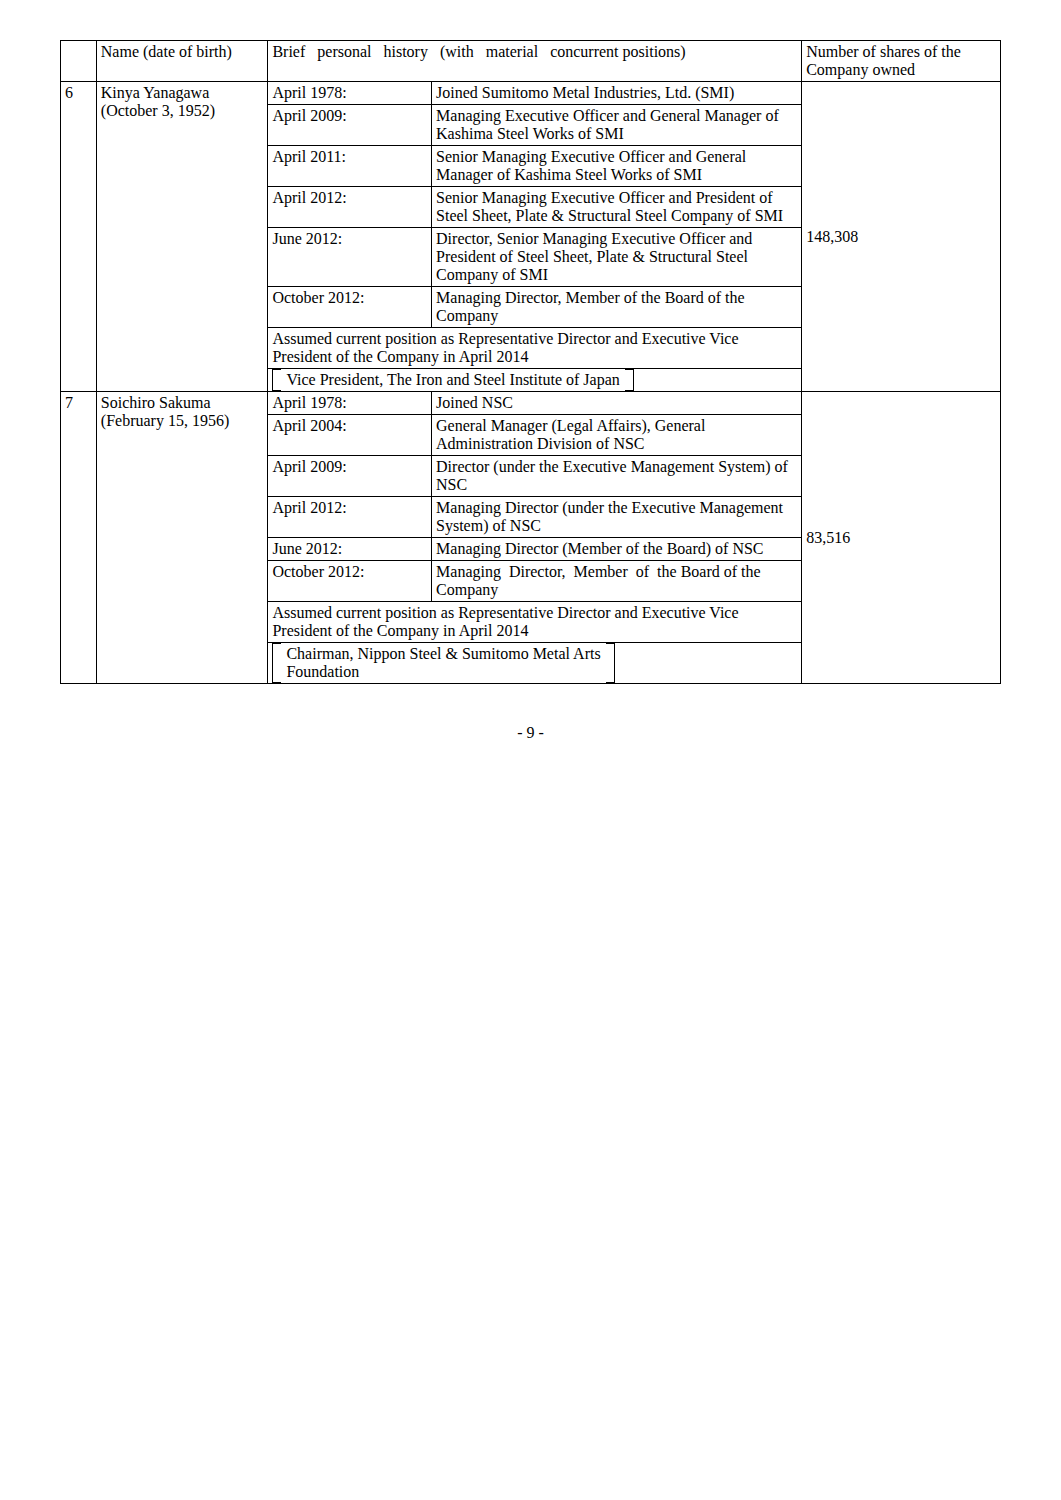| | Name (date of birth) | Brief personal history (with material concurrent positions) | Number of shares of the Company owned |
| 6 | Kinya Yanagawa (October 3, 1952) | / April 1978: / Joined Sumitomo Metal Industries, Ltd. (SMI) / / April 2009: / Managing Executive Officer and General Manager of Kashima Steel Works of SMI / / April 2011: / Senior Managing Executive Officer and General Manager of Kashima Steel Works of SMI / / April 2012: / Senior Managing Executive Officer and President of Steel Sheet, Plate & Structural Steel Company of SMI / / June 2012: / Director, Senior Managing Executive Officer and President of Steel Sheet, Plate & Structural Steel Company of SMI / / October 2012: / Managing Director, Member of the Board of the Company / / Assumed current position as Representative Director and Executive Vice President of the Company in April 2014 / / Vice President, The Iron and Steel Institute of Japan / | 148,308 |
| 7 | Soichiro Sakuma (February 15, 1956) | / April 1978: / Joined NSC / / April 2004: / General Manager (Legal Affairs), General Administration Division of NSC / / April 2009: / Director (under the Executive Management System) of NSC / / April 2012: / Managing Director (under the Executive Management System) of NSC / / June 2012: / Managing Director (Member of the Board) of NSC / / October 2012: / Managing Director, Member of the Board of the Company / / Assumed current position as Representative Director and Executive Vice President of the Company in April 2014 / / Chairman, Nippon Steel & Sumitomo Metal Arts Foundation / | 83,516 |
- 9 -